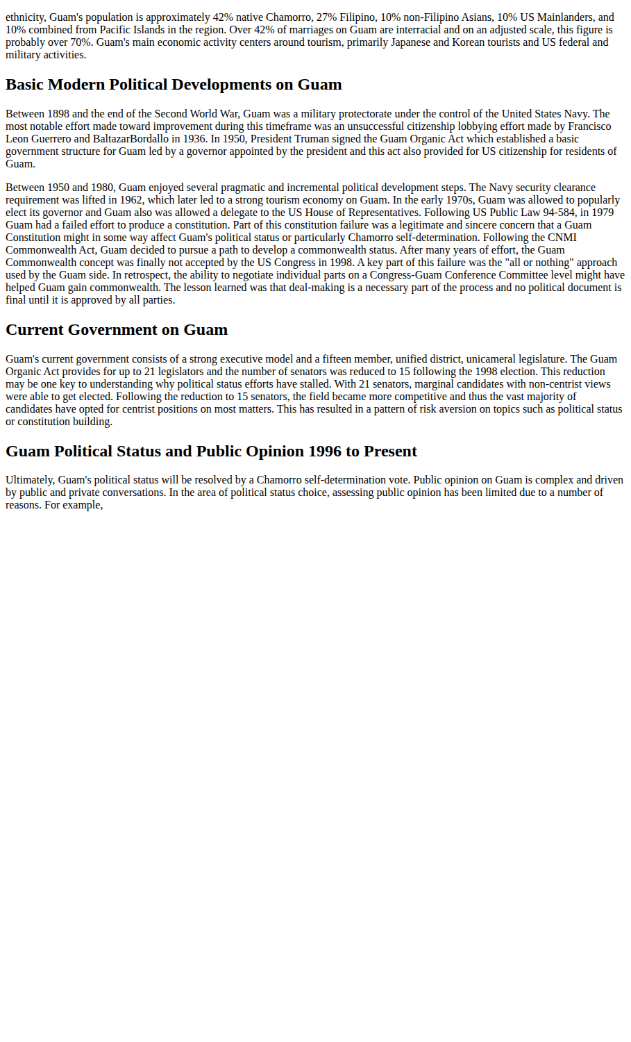ethnicity, Guam's population is approximately 42% native Chamorro, 27% Filipino, 10% non-Filipino Asians, 10% US Mainlanders, and 10% combined from Pacific Islands in the region. Over 42% of marriages on Guam are interracial and on an adjusted scale, this figure is probably over 70%. Guam's main economic activity centers around tourism, primarily Japanese and Korean tourists and US federal and military activities.
Basic Modern Political Developments on Guam
Between 1898 and the end of the Second World War, Guam was a military protectorate under the control of the United States Navy. The most notable effort made toward improvement during this timeframe was an unsuccessful citizenship lobbying effort made by Francisco Leon Guerrero and BaltazarBordallo in 1936. In 1950, President Truman signed the Guam Organic Act which established a basic government structure for Guam led by a governor appointed by the president and this act also provided for US citizenship for residents of Guam.
Between 1950 and 1980, Guam enjoyed several pragmatic and incremental political development steps. The Navy security clearance requirement was lifted in 1962, which later led to a strong tourism economy on Guam. In the early 1970s, Guam was allowed to popularly elect its governor and Guam also was allowed a delegate to the US House of Representatives. Following US Public Law 94-584, in 1979 Guam had a failed effort to produce a constitution. Part of this constitution failure was a legitimate and sincere concern that a Guam Constitution might in some way affect Guam's political status or particularly Chamorro self-determination. Following the CNMI Commonwealth Act, Guam decided to pursue a path to develop a commonwealth status. After many years of effort, the Guam Commonwealth concept was finally not accepted by the US Congress in 1998. A key part of this failure was the "all or nothing" approach used by the Guam side. In retrospect, the ability to negotiate individual parts on a Congress-Guam Conference Committee level might have helped Guam gain commonwealth. The lesson learned was that deal-making is a necessary part of the process and no political document is final until it is approved by all parties.
Current Government on Guam
Guam's current government consists of a strong executive model and a fifteen member, unified district, unicameral legislature. The Guam Organic Act provides for up to 21 legislators and the number of senators was reduced to 15 following the 1998 election. This reduction may be one key to understanding why political status efforts have stalled. With 21 senators, marginal candidates with non-centrist views were able to get elected. Following the reduction to 15 senators, the field became more competitive and thus the vast majority of candidates have opted for centrist positions on most matters. This has resulted in a pattern of risk aversion on topics such as political status or constitution building.
Guam Political Status and Public Opinion 1996 to Present
Ultimately, Guam's political status will be resolved by a Chamorro self-determination vote. Public opinion on Guam is complex and driven by public and private conversations. In the area of political status choice, assessing public opinion has been limited due to a number of reasons. For example,